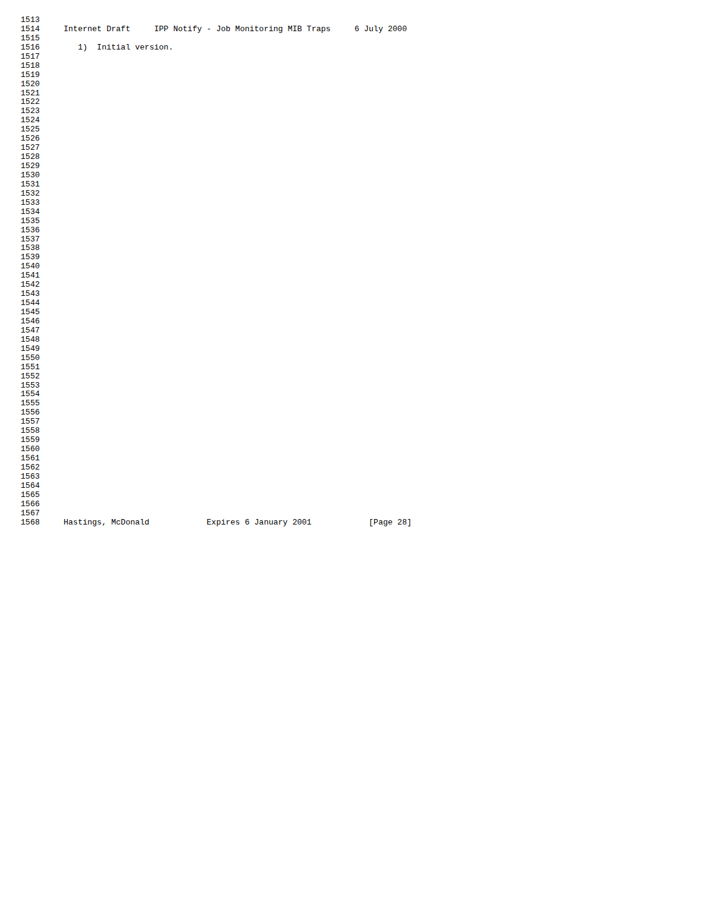1513
1514   Internet Draft     IPP Notify - Job Monitoring MIB Traps     6 July 2000
1515
1516      1)  Initial version.
1517
1518
1519
1520
1521
1522
1523
1524
1525
1526
1527
1528
1529
1530
1531
1532
1533
1534
1535
1536
1537
1538
1539
1540
1541
1542
1543
1544
1545
1546
1547
1548
1549
1550
1551
1552
1553
1554
1555
1556
1557
1558
1559
1560
1561
1562
1563
1564
1565
1566
1567
1568   Hastings, McDonald            Expires 6 January 2001            [Page 28]